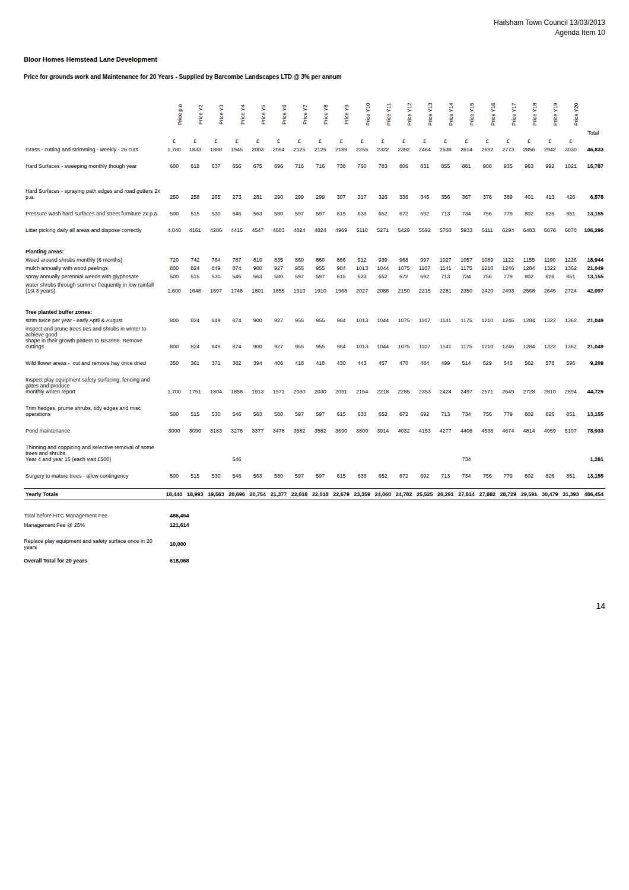Hailsham Town Council 13/03/2013
Agenda Item 10
Bloor Homes Hemstead Lane Development
Price for grounds work and Maintenance for 20 Years - Supplied by Barcombe Landscapes LTD @ 3% per annum
| | Price p.a | Price Y2 | Price Y3 | Price Y4 | Price Y5 | Price Y6 | Price Y7 | Price Y8 | Price Y9 | Price Y10 | Price Y11 | Price Y12 | Price Y13 | Price Y14 | Price Y15 | Price Y16 | Price Y17 | Price Y18 | Price Y19 | Price Y20 | Total |
| --- | --- | --- | --- | --- | --- | --- | --- | --- | --- | --- | --- | --- | --- | --- | --- | --- | --- | --- | --- | --- | --- |
| | £ | £ | £ | £ | £ | £ | £ | £ | £ | £ | £ | £ | £ | £ | £ | £ | £ | £ | £ | £ | |
| Grass - cutting and strimming - weekly - 26 cuts | 1,780 | 1833 | 1888 | 1945 | 2003 | 2064 | 2125 | 2125 | 2189 | 2255 | 2322 | 2392 | 2464 | 2538 | 2614 | 2692 | 2773 | 2856 | 2942 | 3030 | 46,833 |
| Hard Surfaces - sweeping monthly though year | 600 | 618 | 637 | 656 | 675 | 696 | 716 | 716 | 738 | 760 | 783 | 806 | 831 | 855 | 881 | 908 | 935 | 963 | 992 | 1021 | 15,787 |
| Hard Surfaces - spraying path edges and road gutters 2x p.a. | 250 | 258 | 265 | 273 | 281 | 290 | 299 | 299 | 307 | 317 | 326 | 336 | 346 | 356 | 367 | 378 | 389 | 401 | 413 | 426 | 6,578 |
| Pressure wash hard surfaces and street furniture 2x p.a. | 500 | 515 | 530 | 546 | 563 | 580 | 597 | 597 | 615 | 633 | 652 | 672 | 692 | 713 | 734 | 756 | 779 | 802 | 826 | 851 | 13,155 |
| Litter picking daily all areas and dispose correctly | 4,040 | 4161 | 4286 | 4415 | 4547 | 4683 | 4824 | 4824 | 4969 | 5118 | 5271 | 5429 | 5592 | 5760 | 5933 | 6111 | 6294 | 6483 | 6678 | 6878 | 106,296 |
| Planting areas: | |
| Weed around shrubs monthly (6 months) | 720 | 742 | 764 | 787 | 810 | 835 | 860 | 860 | 886 | 912 | 939 | 968 | 997 | 1027 | 1057 | 1089 | 1122 | 1155 | 1190 | 1226 | 18,944 |
| mulch annually with wood peelings | 800 | 824 | 849 | 874 | 900 | 927 | 955 | 955 | 984 | 1013 | 1044 | 1075 | 1107 | 1141 | 1175 | 1210 | 1246 | 1284 | 1322 | 1362 | 21,049 |
| spray annually perennial weeds with glyphosate | 500 | 515 | 530 | 546 | 563 | 580 | 597 | 597 | 615 | 633 | 652 | 672 | 692 | 713 | 734 | 756 | 779 | 802 | 826 | 851 | 13,155 |
| water shrubs through summer frequently in low rainfall (1st 3 years) | 1,600 | 1648 | 1697 | 1748 | 1801 | 1855 | 1910 | 1910 | 1968 | 2027 | 2088 | 2150 | 2215 | 2281 | 2350 | 2420 | 2493 | 2568 | 2645 | 2724 | 42,097 |
| Tree planted buffer zones: | |
| strim twice per year - early Aptil & August | 800 | 824 | 849 | 874 | 900 | 927 | 955 | 955 | 984 | 1013 | 1044 | 1075 | 1107 | 1141 | 1175 | 1210 | 1246 | 1284 | 1322 | 1362 | 21,049 |
| inspect and prune trees ties and shrubs in winter to achieve good shape in their growth pattern to BS3998. Remove cuttings | 800 | 824 | 849 | 874 | 900 | 927 | 955 | 955 | 984 | 1013 | 1044 | 1075 | 1107 | 1141 | 1175 | 1210 | 1246 | 1284 | 1322 | 1362 | 21,049 |
| Wild flower areas - cut and remove hay once dried | 350 | 361 | 371 | 382 | 394 | 406 | 418 | 418 | 430 | 443 | 457 | 470 | 484 | 499 | 514 | 529 | 545 | 562 | 578 | 596 | 9,209 |
| Inspect play equipment safety surfacing, fencing and gates and produce monthly writen report | 1,700 | 1751 | 1804 | 1858 | 1913 | 1971 | 2030 | 2030 | 2091 | 2154 | 2218 | 2285 | 2353 | 2424 | 2497 | 2571 | 2649 | 2728 | 2810 | 2894 | 44,729 |
| Trim hedges, prume shrubs, tidy edges and misc operations | 500 | 515 | 530 | 546 | 563 | 580 | 597 | 597 | 615 | 633 | 652 | 672 | 692 | 713 | 734 | 756 | 779 | 802 | 826 | 851 | 13,155 |
| Pond maintenance | 3000 | 3090 | 3183 | 3278 | 3377 | 3478 | 3582 | 3582 | 3690 | 3800 | 3914 | 4032 | 4153 | 4277 | 4406 | 4538 | 4674 | 4814 | 4959 | 5107 | 78,933 |
| Thinning and coppicing and selective removal of some trees and shrubs. Year 4 and year 15 (each visit £500) | | | | 546 | | | | | | | | | | | 734 | | | | | | 1,281 |
| Surgery to mature trees - allow contingency | 500 | 515 | 530 | 546 | 563 | 580 | 597 | 597 | 615 | 633 | 652 | 672 | 692 | 713 | 734 | 756 | 779 | 802 | 826 | 851 | 13,155 |
| Yearly Totals | 18,440 | 18,993 | 19,563 | 20,696 | 20,754 | 21,377 | 22,018 | 22,018 | 22,679 | 23,359 | 24,060 | 24,782 | 25,525 | 26,291 | 27,814 | 27,882 | 28,729 | 29,591 | 30,479 | 31,393 | 486,454 |
| Total before HTC Management Fee | 486,454 |
| Management Fee @ 25% | 121,614 |
| Replace play equipment and safety surface once in 20 years | 10,000 |
| Overall Total for 20 years | 618,068 |
14